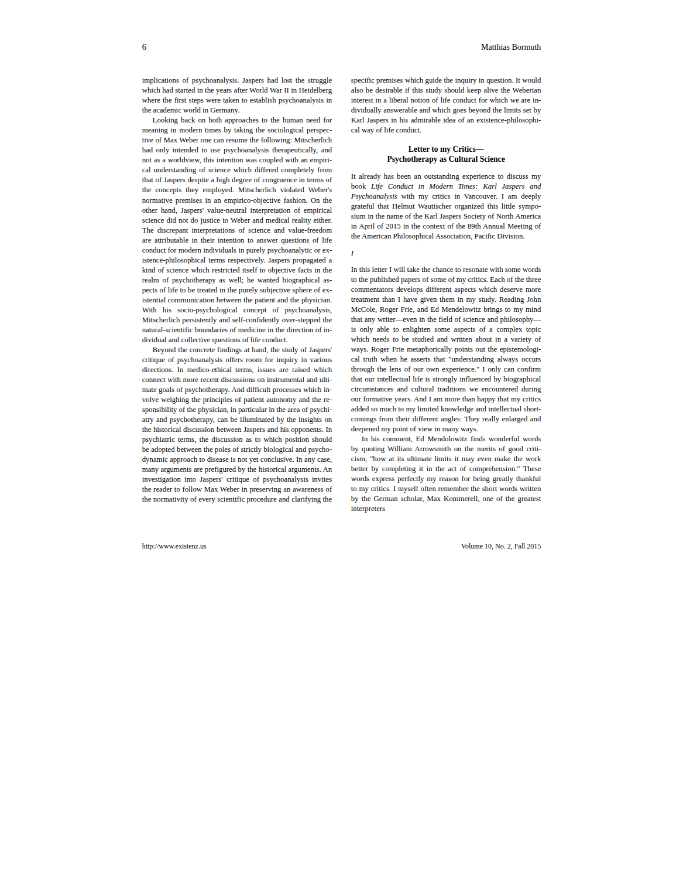6 Matthias Bormuth
implications of psychoanalysis. Jaspers had lost the struggle which had started in the years after World War II in Heidelberg where the first steps were taken to establish psychoanalysis in the academic world in Germany.
Looking back on both approaches to the human need for meaning in modern times by taking the sociological perspective of Max Weber one can resume the following: Mitscherlich had only intended to use psychoanalysis therapeutically, and not as a worldview, this intention was coupled with an empirical understanding of science which differed completely from that of Jaspers despite a high degree of congruence in terms of the concepts they employed. Mitscherlich violated Weber's normative premises in an empirico-objective fashion. On the other hand, Jaspers' value-neutral interpretation of empirical science did not do justice to Weber and medical reality either. The discrepant interpretations of science and value-freedom are attributable in their intention to answer questions of life conduct for modern individuals in purely psychoanalytic or existence-philosophical terms respectively. Jaspers propagated a kind of science which restricted itself to objective facts in the realm of psychotherapy as well; he wanted biographical aspects of life to be treated in the purely subjective sphere of existential communication between the patient and the physician. With his socio-psychological concept of psychoanalysis, Mitscherlich persistently and self-confidently over-stepped the natural-scientific boundaries of medicine in the direction of individual and collective questions of life conduct.
Beyond the concrete findings at hand, the study of Jaspers' critique of psychoanalysis offers room for inquiry in various directions. In medico-ethical terms, issues are raised which connect with more recent discussions on instrumental and ultimate goals of psychotherapy. And difficult processes which involve weighing the principles of patient autonomy and the responsibility of the physician, in particular in the area of psychiatry and psychotherapy, can be illuminated by the insights on the historical discussion between Jaspers and his opponents. In psychiatric terms, the discussion as to which position should be adopted between the poles of strictly biological and psychodynamic approach to disease is not yet conclusive. In any case, many arguments are prefigured by the historical arguments. An investigation into Jaspers' critique of psychoanalysis invites the reader to follow Max Weber in preserving an awareness of the normativity of every scientific procedure and clarifying the specific premises which guide the inquiry in question. It would also be desirable if this study should keep alive the Weberian interest in a liberal notion of life conduct for which we are individually answerable and which goes beyond the limits set by Karl Jaspers in his admirable idea of an existence-philosophical way of life conduct.
Letter to my Critics—
Psychotherapy as Cultural Science
It already has been an outstanding experience to discuss my book Life Conduct in Modern Times: Karl Jaspers and Psychoanalysis with my critics in Vancouver. I am deeply grateful that Helmut Wautischer organized this little symposium in the name of the Karl Jaspers Society of North America in April of 2015 in the context of the 89th Annual Meeting of the American Philosophical Association, Pacific Division.
I
In this letter I will take the chance to resonate with some words to the published papers of some of my critics. Each of the three commentators develops different aspects which deserve more treatment than I have given them in my study. Reading John McCole, Roger Frie, and Ed Mendelowitz brings to my mind that any writer—even in the field of science and philosophy—is only able to enlighten some aspects of a complex topic which needs to be studied and written about in a variety of ways. Roger Frie metaphorically points out the epistemological truth when he asserts that "understanding always occurs through the lens of our own experience." I only can confirm that our intellectual life is strongly influenced by biographical circumstances and cultural traditions we encountered during our formative years. And I am more than happy that my critics added so much to my limited knowledge and intellectual shortcomings from their different angles: They really enlarged and deepened my point of view in many ways.
In his comment, Ed Mendolowitz finds wonderful words by quoting William Arrowsmith on the merits of good criticism, "how at its ultimate limits it may even make the work better by completing it in the act of comprehension." These words express perfectly my reason for being greatly thankful to my critics. I myself often remember the short words written by the German scholar, Max Kommerell, one of the greatest interpreters
http://www.existenz.us Volume 10, No. 2, Fall 2015